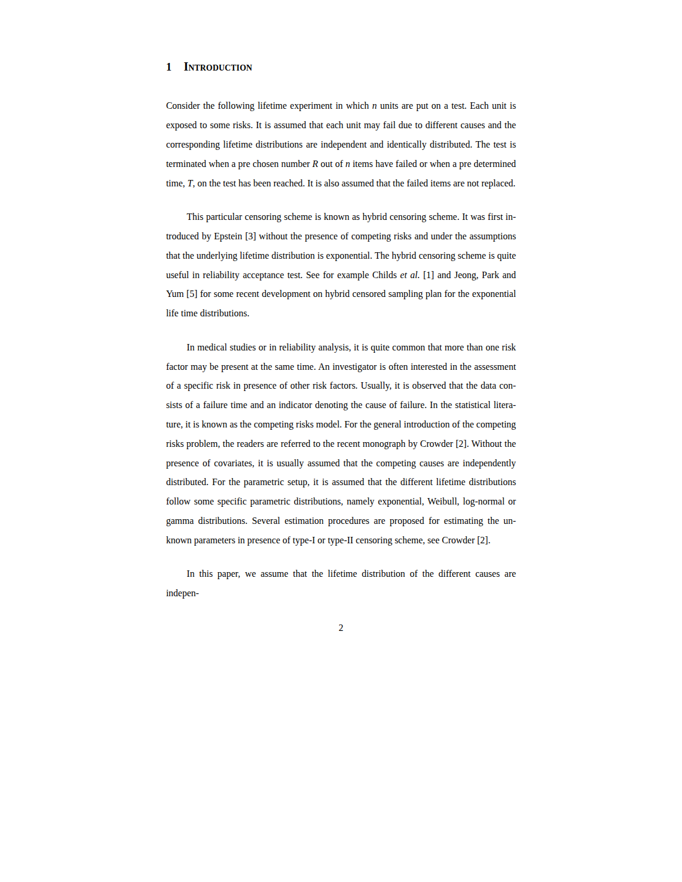1 Introduction
Consider the following lifetime experiment in which n units are put on a test. Each unit is exposed to some risks. It is assumed that each unit may fail due to different causes and the corresponding lifetime distributions are independent and identically distributed. The test is terminated when a pre chosen number R out of n items have failed or when a pre determined time, T, on the test has been reached. It is also assumed that the failed items are not replaced.
This particular censoring scheme is known as hybrid censoring scheme. It was first introduced by Epstein [3] without the presence of competing risks and under the assumptions that the underlying lifetime distribution is exponential. The hybrid censoring scheme is quite useful in reliability acceptance test. See for example Childs et al. [1] and Jeong, Park and Yum [5] for some recent development on hybrid censored sampling plan for the exponential life time distributions.
In medical studies or in reliability analysis, it is quite common that more than one risk factor may be present at the same time. An investigator is often interested in the assessment of a specific risk in presence of other risk factors. Usually, it is observed that the data consists of a failure time and an indicator denoting the cause of failure. In the statistical literature, it is known as the competing risks model. For the general introduction of the competing risks problem, the readers are referred to the recent monograph by Crowder [2]. Without the presence of covariates, it is usually assumed that the competing causes are independently distributed. For the parametric setup, it is assumed that the different lifetime distributions follow some specific parametric distributions, namely exponential, Weibull, log-normal or gamma distributions. Several estimation procedures are proposed for estimating the unknown parameters in presence of type-I or type-II censoring scheme, see Crowder [2].
In this paper, we assume that the lifetime distribution of the different causes are indepen-
2